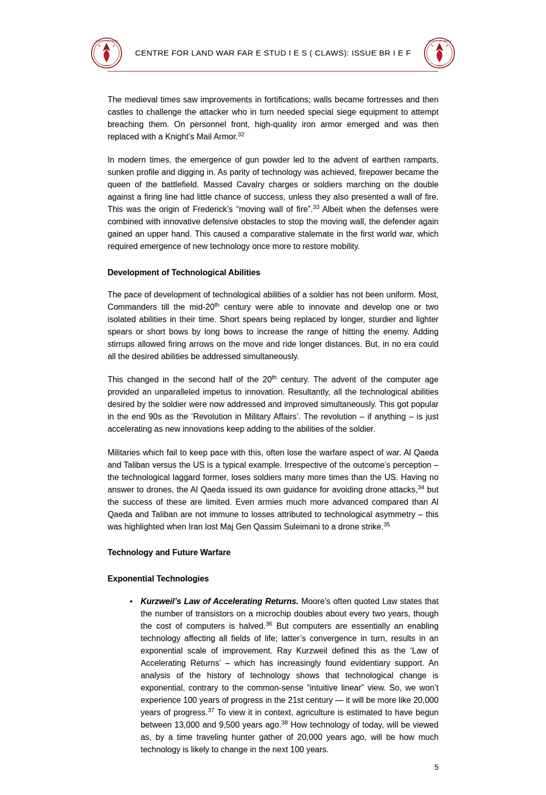CENTRE FOR LAND WARFARE STUDIES
CENTRE FOR LAND WAR FAR E STUD I E S ( CLAWS): ISSUE BR I E F
CENTRE FOR LAND WARFARE STUDIES
The medieval times saw improvements in fortifications; walls became fortresses and then castles to challenge the attacker who in turn needed special siege equipment to attempt breaching them. On personnel front, high-quality iron armor emerged and was then replaced with a Knight’s Mail Armor.32
In modern times, the emergence of gun powder led to the advent of earthen ramparts, sunken profile and digging in. As parity of technology was achieved, firepower became the queen of the battlefield. Massed Cavalry charges or soldiers marching on the double against a firing line had little chance of success, unless they also presented a wall of fire. This was the origin of Frederick’s “moving wall of fire”.33 Albeit when the defenses were combined with innovative defensive obstacles to stop the moving wall, the defender again gained an upper hand. This caused a comparative stalemate in the first world war, which required emergence of new technology once more to restore mobility.
Development of Technological Abilities
The pace of development of technological abilities of a soldier has not been uniform. Most, Commanders till the mid-20th century were able to innovate and develop one or two isolated abilities in their time. Short spears being replaced by longer, sturdier and lighter spears or short bows by long bows to increase the range of hitting the enemy. Adding stirrups allowed firing arrows on the move and ride longer distances. But, in no era could all the desired abilities be addressed simultaneously.
This changed in the second half of the 20th century. The advent of the computer age provided an unparalleled impetus to innovation. Resultantly, all the technological abilities desired by the soldier were now addressed and improved simultaneously. This got popular in the end 90s as the ‘Revolution in Military Affairs’. The revolution – if anything – is just accelerating as new innovations keep adding to the abilities of the soldier.
Militaries which fail to keep pace with this, often lose the warfare aspect of war. Al Qaeda and Taliban versus the US is a typical example. Irrespective of the outcome’s perception – the technological laggard former, loses soldiers many more times than the US. Having no answer to drones, the Al Qaeda issued its own guidance for avoiding drone attacks,34 but the success of these are limited. Even armies much more advanced compared than Al Qaeda and Taliban are not immune to losses attributed to technological asymmetry – this was highlighted when Iran lost Maj Gen Qassim Suleimani to a drone strike.35
Technology and Future Warfare
Exponential Technologies
Kurzweil’s Law of Accelerating Returns. Moore’s often quoted Law states that the number of transistors on a microchip doubles about every two years, though the cost of computers is halved.36 But computers are essentially an enabling technology affecting all fields of life; latter’s convergence in turn, results in an exponential scale of improvement. Ray Kurzweil defined this as the ‘Law of Accelerating Returns’ – which has increasingly found evidentiary support. An analysis of the history of technology shows that technological change is exponential, contrary to the common-sense “intuitive linear” view. So, we won’t experience 100 years of progress in the 21st century — it will be more like 20,000 years of progress.37 To view it in context, agriculture is estimated to have begun between 13,000 and 9,500 years ago.38 How technology of today, will be viewed as, by a time traveling hunter gather of 20,000 years ago, will be how much technology is likely to change in the next 100 years.
5